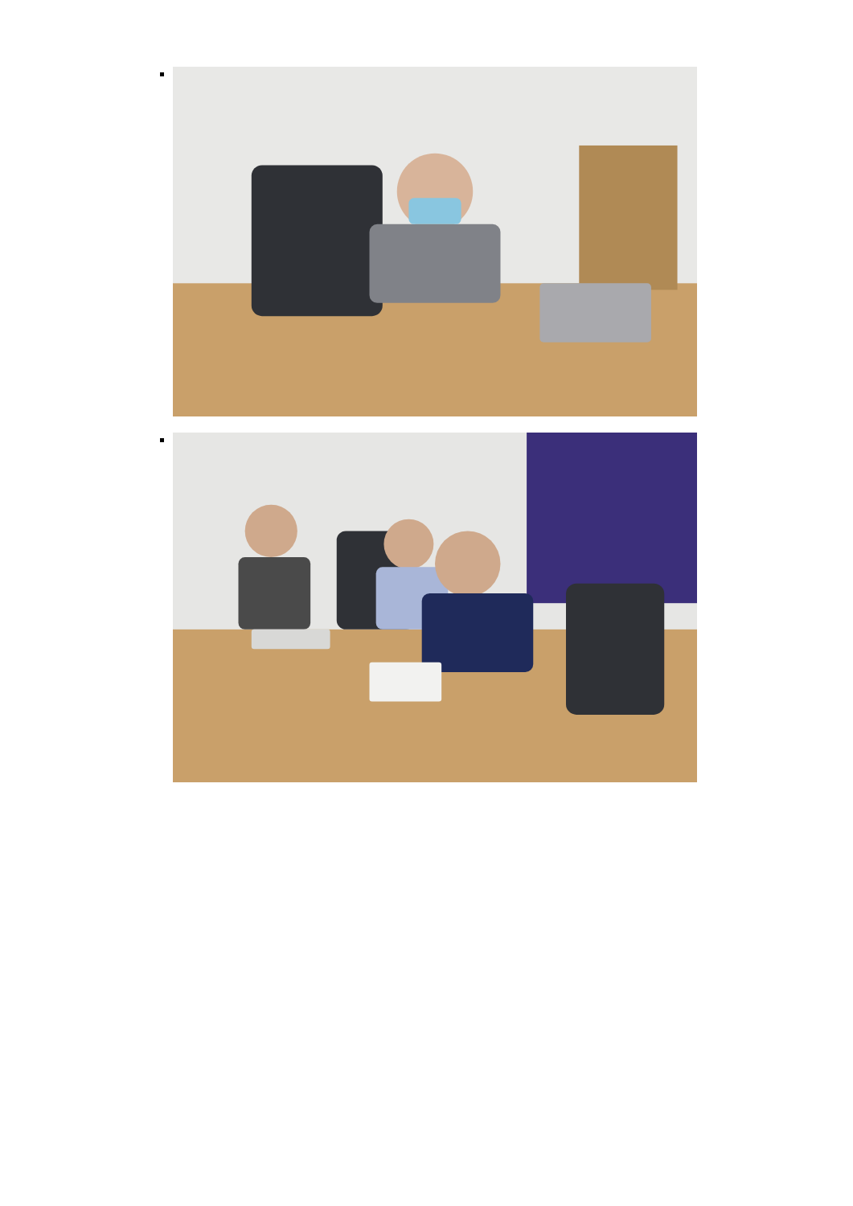A man in a grey suit and blue surgical mask speaks and gestures at a conference table with an open laptop.
Three masked men seated at a conference table; the nearest wears a navy sweater and takes notes with a pen.